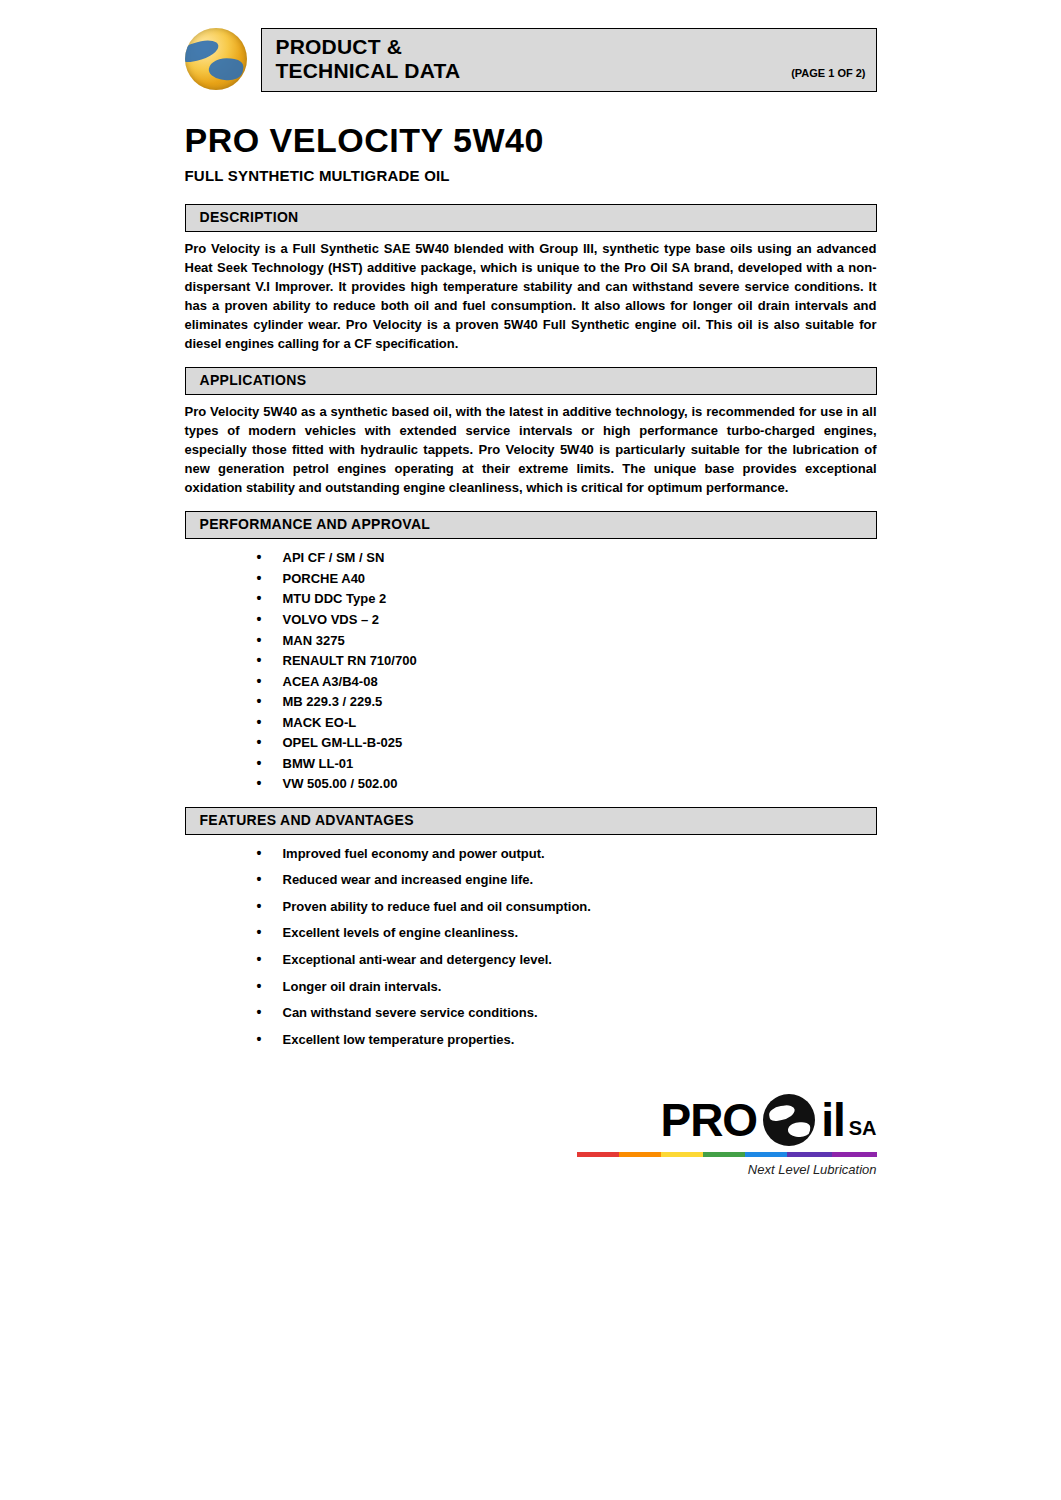PRODUCT &
TECHNICAL DATA
(PAGE 1 OF 2)
PRO VELOCITY 5W40
FULL SYNTHETIC MULTIGRADE OIL
DESCRIPTION
Pro Velocity is a Full Synthetic SAE 5W40 blended with Group III, synthetic type base oils using an advanced Heat Seek Technology (HST) additive package, which is unique to the Pro Oil SA brand, developed with a non-dispersant V.I Improver. It provides high temperature stability and can withstand severe service conditions. It has a proven ability to reduce both oil and fuel consumption. It also allows for longer oil drain intervals and eliminates cylinder wear. Pro Velocity is a proven 5W40 Full Synthetic engine oil. This oil is also suitable for diesel engines calling for a CF specification.
APPLICATIONS
Pro Velocity 5W40 as a synthetic based oil, with the latest in additive technology, is recommended for use in all types of modern vehicles with extended service intervals or high performance turbo-charged engines, especially those fitted with hydraulic tappets. Pro Velocity 5W40 is particularly suitable for the lubrication of new generation petrol engines operating at their extreme limits. The unique base provides exceptional oxidation stability and outstanding engine cleanliness, which is critical for optimum performance.
PERFORMANCE AND APPROVAL
API CF / SM / SN
PORCHE A40
MTU DDC Type 2
VOLVO VDS – 2
MAN 3275
RENAULT RN 710/700
ACEA A3/B4-08
MB 229.3 / 229.5
MACK EO-L
OPEL GM-LL-B-025
BMW LL-01
VW 505.00 / 502.00
FEATURES AND ADVANTAGES
Improved fuel economy and power output.
Reduced wear and increased engine life.
Proven ability to reduce fuel and oil consumption.
Excellent levels of engine cleanliness.
Exceptional anti-wear and detergency level.
Longer oil drain intervals.
Can withstand severe service conditions.
Excellent low temperature properties.
PRO il SA
Next Level Lubrication